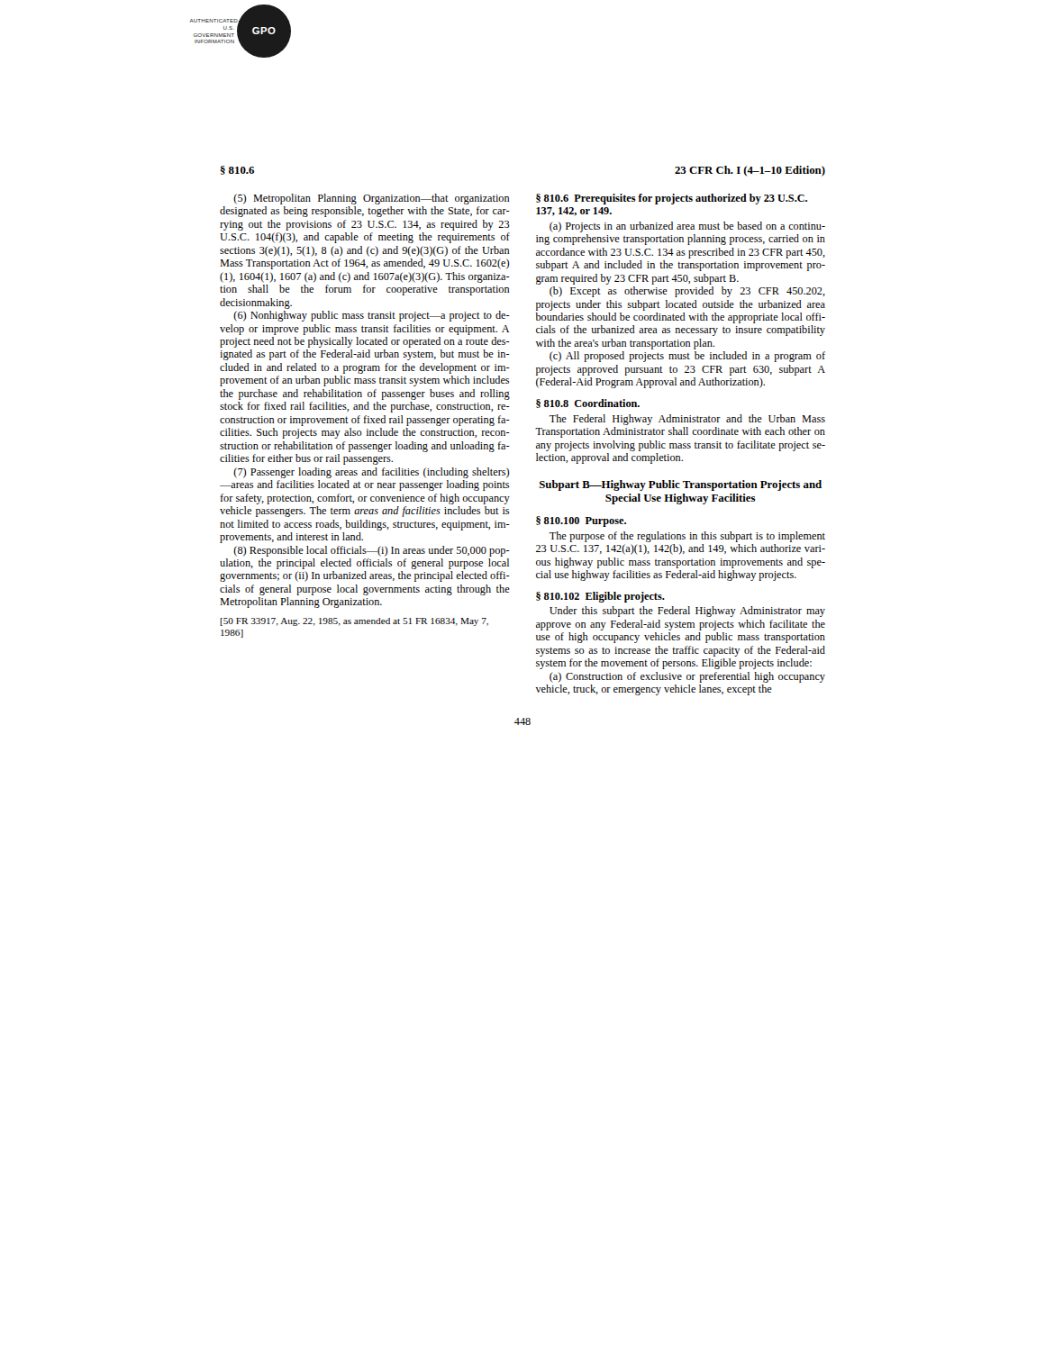AUTHENTICATED
U.S. GOVERNMENT
INFORMATION
§ 810.6 23 CFR Ch. I (4–1–10 Edition)
(5) Metropolitan Planning Organization—that organization designated as being responsible, together with the State, for carrying out the provisions of 23 U.S.C. 134, as required by 23 U.S.C. 104(f)(3), and capable of meeting the requirements of sections 3(e)(1), 5(1), 8 (a) and (c) and 9(e)(3)(G) of the Urban Mass Transportation Act of 1964, as amended, 49 U.S.C. 1602(e)(1), 1604(1), 1607 (a) and (c) and 1607a(e)(3)(G). This organization shall be the forum for cooperative transportation decisionmaking.
(6) Nonhighway public mass transit project—a project to develop or improve public mass transit facilities or equipment. A project need not be physically located or operated on a route designated as part of the Federal-aid urban system, but must be included in and related to a program for the development or improvement of an urban public mass transit system which includes the purchase and rehabilitation of passenger buses and rolling stock for fixed rail facilities, and the purchase, construction, reconstruction or improvement of fixed rail passenger operating facilities. Such projects may also include the construction, reconstruction or rehabilitation of passenger loading and unloading facilities for either bus or rail passengers.
(7) Passenger loading areas and facilities (including shelters)—areas and facilities located at or near passenger loading points for safety, protection, comfort, or convenience of high occupancy vehicle passengers. The term areas and facilities includes but is not limited to access roads, buildings, structures, equipment, improvements, and interest in land.
(8) Responsible local officials—(i) In areas under 50,000 population, the principal elected officials of general purpose local governments; or (ii) In urbanized areas, the principal elected officials of general purpose local governments acting through the Metropolitan Planning Organization.
[50 FR 33917, Aug. 22, 1985, as amended at 51 FR 16834, May 7, 1986]
§ 810.6 Prerequisites for projects authorized by 23 U.S.C. 137, 142, or 149.
(a) Projects in an urbanized area must be based on a continuing comprehensive transportation planning process, carried on in accordance with 23 U.S.C. 134 as prescribed in 23 CFR part 450, subpart A and included in the transportation improvement program required by 23 CFR part 450, subpart B.
(b) Except as otherwise provided by 23 CFR 450.202, projects under this subpart located outside the urbanized area boundaries should be coordinated with the appropriate local officials of the urbanized area as necessary to insure compatibility with the area's urban transportation plan.
(c) All proposed projects must be included in a program of projects approved pursuant to 23 CFR part 630, subpart A (Federal-Aid Program Approval and Authorization).
§ 810.8 Coordination.
The Federal Highway Administrator and the Urban Mass Transportation Administrator shall coordinate with each other on any projects involving public mass transit to facilitate project selection, approval and completion.
Subpart B—Highway Public Transportation Projects and Special Use Highway Facilities
§ 810.100 Purpose.
The purpose of the regulations in this subpart is to implement 23 U.S.C. 137, 142(a)(1), 142(b), and 149, which authorize various highway public mass transportation improvements and special use highway facilities as Federal-aid highway projects.
§ 810.102 Eligible projects.
Under this subpart the Federal Highway Administrator may approve on any Federal-aid system projects which facilitate the use of high occupancy vehicles and public mass transportation systems so as to increase the traffic capacity of the Federal-aid system for the movement of persons. Eligible projects include:
(a) Construction of exclusive or preferential high occupancy vehicle, truck, or emergency vehicle lanes, except the
448